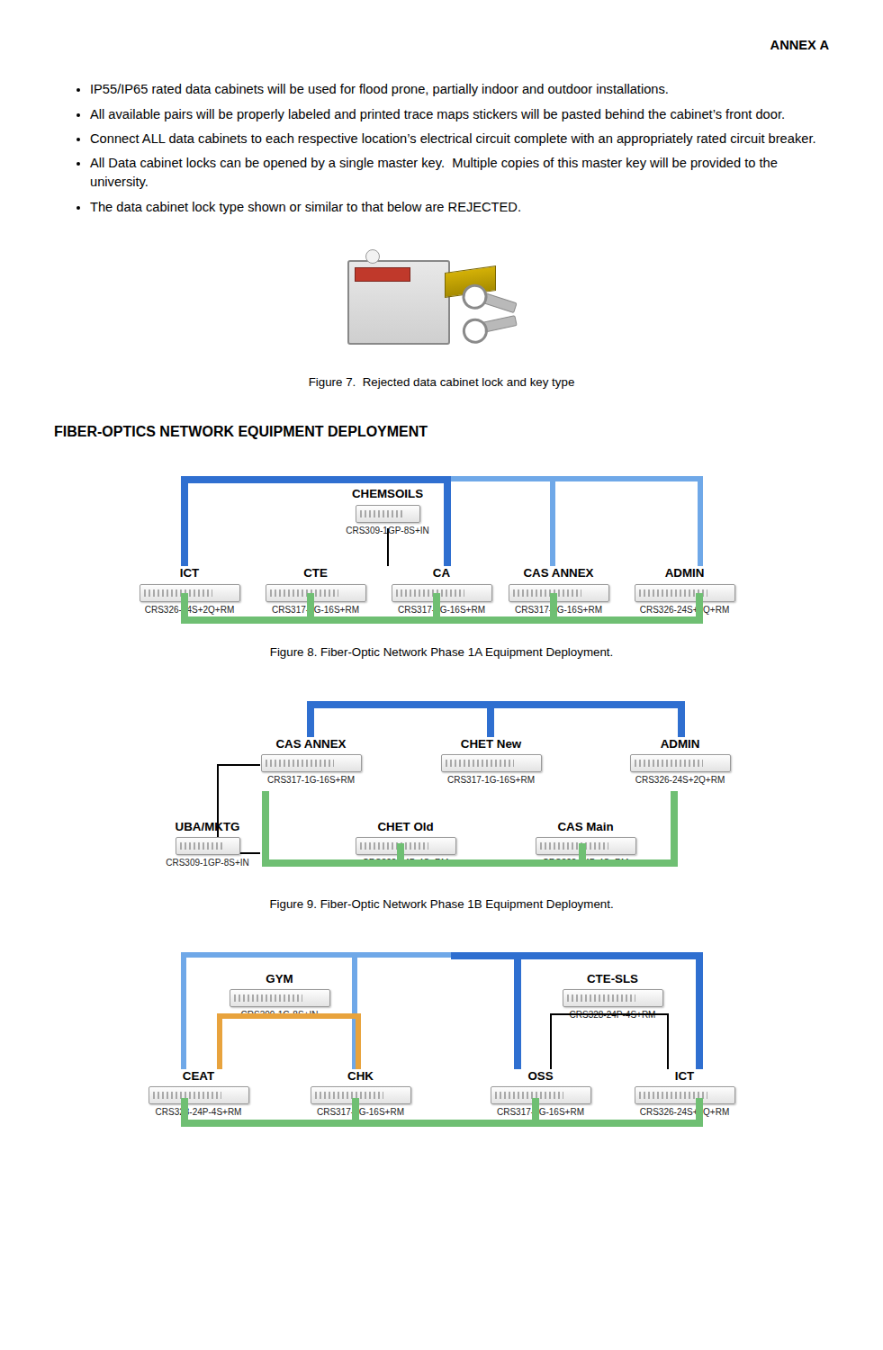ANNEX A
IP55/IP65 rated data cabinets will be used for flood prone, partially indoor and outdoor installations.
All available pairs will be properly labeled and printed trace maps stickers will be pasted behind the cabinet’s front door.
Connect ALL data cabinets to each respective location’s electrical circuit complete with an appropriately rated circuit breaker.
All Data cabinet locks can be opened by a single master key. Multiple copies of this master key will be provided to the university.
The data cabinet lock type shown or similar to that below are REJECTED.
Figure 7. Rejected data cabinet lock and key type
FIBER-OPTICS NETWORK EQUIPMENT DEPLOYMENT
CHEMSOILS
CRS309-1GP-8S+IN
ICT
CRS326-24S+2Q+RM
CTE
CRS317-1G-16S+RM
CA
CRS317-1G-16S+RM
CAS ANNEX
CRS317-1G-16S+RM
ADMIN
CRS326-24S+2Q+RM
Figure 8. Fiber-Optic Network Phase 1A Equipment Deployment.
CAS ANNEX
CRS317-1G-16S+RM
CHET New
CRS317-1G-16S+RM
ADMIN
CRS326-24S+2Q+RM
UBA/MKTG
CRS309-1GP-8S+IN
CHET Old
CRS328-24P-4S+RM
CAS Main
CRS328-24P-4S+RM
Figure 9. Fiber-Optic Network Phase 1B Equipment Deployment.
GYM
CRS309-1G-8S+IN
CTE-SLS
CRS328-24P-4S+RM
CEAT
CRS328-24P-4S+RM
CHK
CRS317-1G-16S+RM
OSS
CRS317-1G-16S+RM
ICT
CRS326-24S+2Q+RM